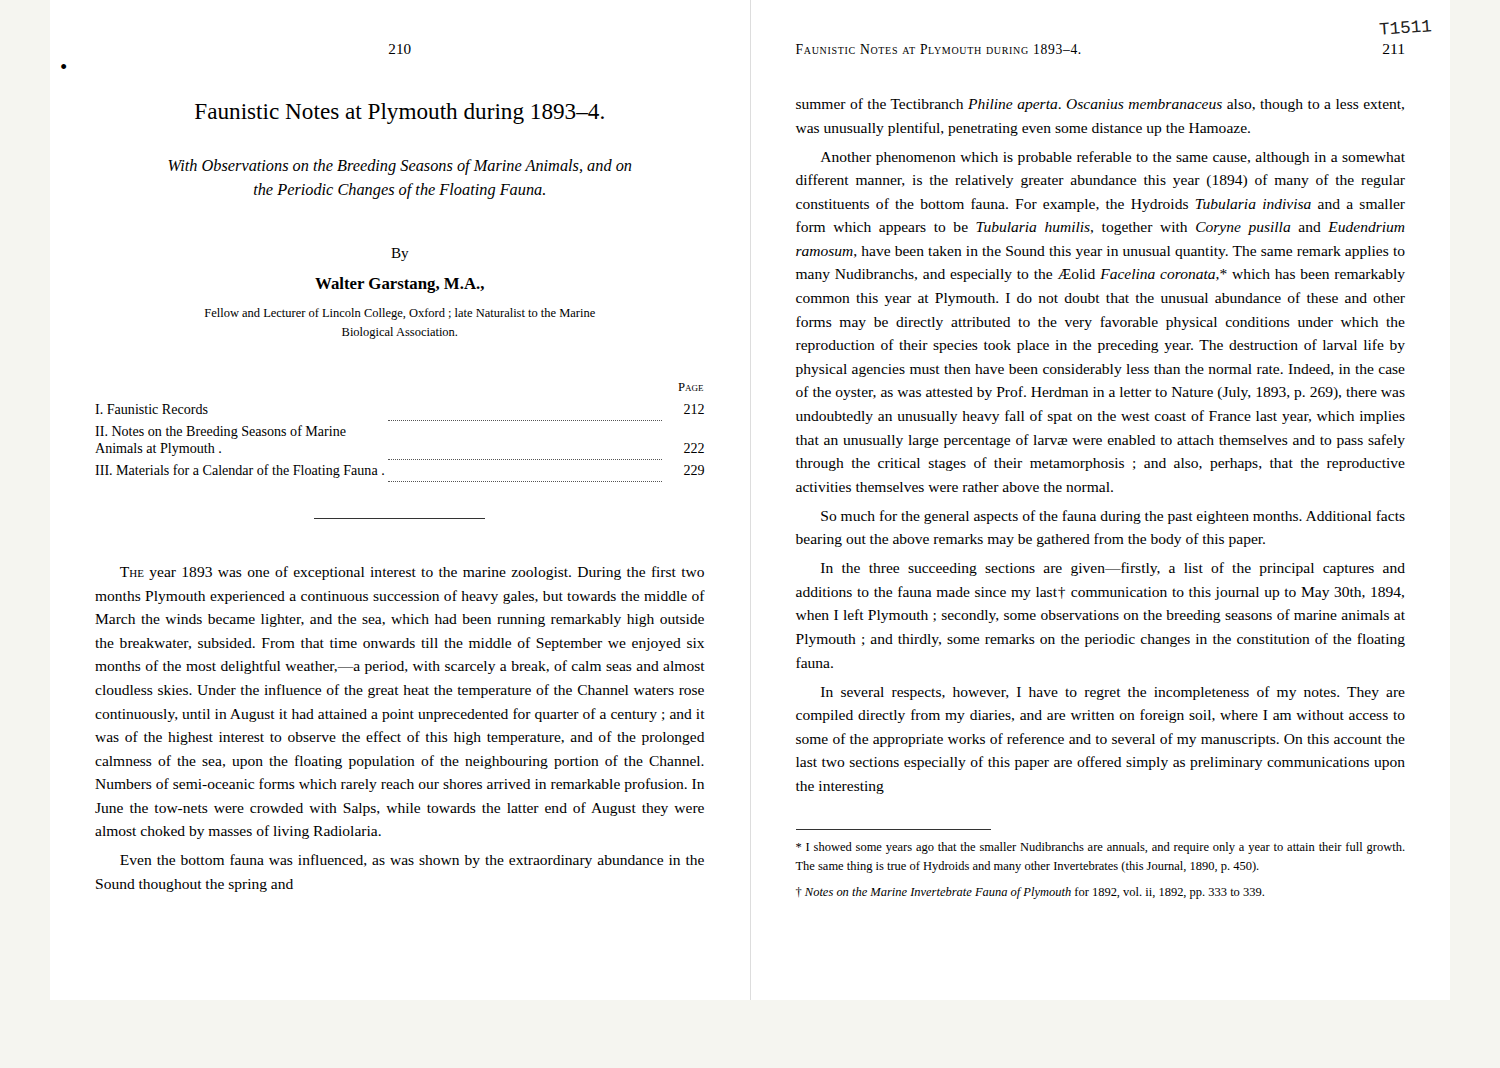•
210
Faunistic Notes at Plymouth during 1893–4.
With Observations on the Breeding Seasons of Marine Animals, and on
the Periodic Changes of the Floating Fauna.
By
Walter Garstang, M.A.,
Fellow and Lecturer of Lincoln College, Oxford ; late Naturalist to the Marine
Biological Association.
| Page |
| --- |
| I. Faunistic Records | | 212 |
| II. Notes on the Breeding Seasons of Marine Animals at Plymouth . | | 222 |
| III. Materials for a Calendar of the Floating Fauna . | | 229 |
The year 1893 was one of exceptional interest to the marine zoologist. During the first two months Plymouth experienced a continuous succession of heavy gales, but towards the middle of March the winds became lighter, and the sea, which had been running remarkably high outside the breakwater, subsided. From that time onwards till the middle of September we enjoyed six months of the most delightful weather,—a period, with scarcely a break, of calm seas and almost cloudless skies. Under the influence of the great heat the temperature of the Channel waters rose continuously, until in August it had attained a point unprecedented for quarter of a century ; and it was of the highest interest to observe the effect of this high temperature, and of the prolonged calmness of the sea, upon the floating population of the neighbouring portion of the Channel. Numbers of semi-oceanic forms which rarely reach our shores arrived in remarkable profusion. In June the tow-nets were crowded with Salps, while towards the latter end of August they were almost choked by masses of living Radiolaria.
Even the bottom fauna was influenced, as was shown by the extraordinary abundance in the Sound thoughout the spring and
T1511
Faunistic Notes at Plymouth during 1893–4. 211
summer of the Tectibranch Philine aperta. Oscanius membranaceus also, though to a less extent, was unusually plentiful, penetrating even some distance up the Hamoaze.
Another phenomenon which is probable referable to the same cause, although in a somewhat different manner, is the relatively greater abundance this year (1894) of many of the regular constituents of the bottom fauna. For example, the Hydroids Tubularia indivisa and a smaller form which appears to be Tubularia humilis, together with Coryne pusilla and Eudendrium ramosum, have been taken in the Sound this year in unusual quantity. The same remark applies to many Nudibranchs, and especially to the Æolid Facelina coronata,* which has been remarkably common this year at Plymouth. I do not doubt that the unusual abundance of these and other forms may be directly attributed to the very favorable physical conditions under which the reproduction of their species took place in the preceding year. The destruction of larval life by physical agencies must then have been considerably less than the normal rate. Indeed, in the case of the oyster, as was attested by Prof. Herdman in a letter to Nature (July, 1893, p. 269), there was undoubtedly an unusually heavy fall of spat on the west coast of France last year, which implies that an unusually large percentage of larvæ were enabled to attach themselves and to pass safely through the critical stages of their metamorphosis ; and also, perhaps, that the reproductive activities themselves were rather above the normal.
So much for the general aspects of the fauna during the past eighteen months. Additional facts bearing out the above remarks may be gathered from the body of this paper.
In the three succeeding sections are given—firstly, a list of the principal captures and additions to the fauna made since my last† communication to this journal up to May 30th, 1894, when I left Plymouth ; secondly, some observations on the breeding seasons of marine animals at Plymouth ; and thirdly, some remarks on the periodic changes in the constitution of the floating fauna.
In several respects, however, I have to regret the incompleteness of my notes. They are compiled directly from my diaries, and are written on foreign soil, where I am without access to some of the appropriate works of reference and to several of my manuscripts. On this account the last two sections especially of this paper are offered simply as preliminary communications upon the interesting
* I showed some years ago that the smaller Nudibranchs are annuals, and require only a year to attain their full growth. The same thing is true of Hydroids and many other Invertebrates (this Journal, 1890, p. 450).
† Notes on the Marine Invertebrate Fauna of Plymouth for 1892, vol. ii, 1892, pp. 333 to 339.